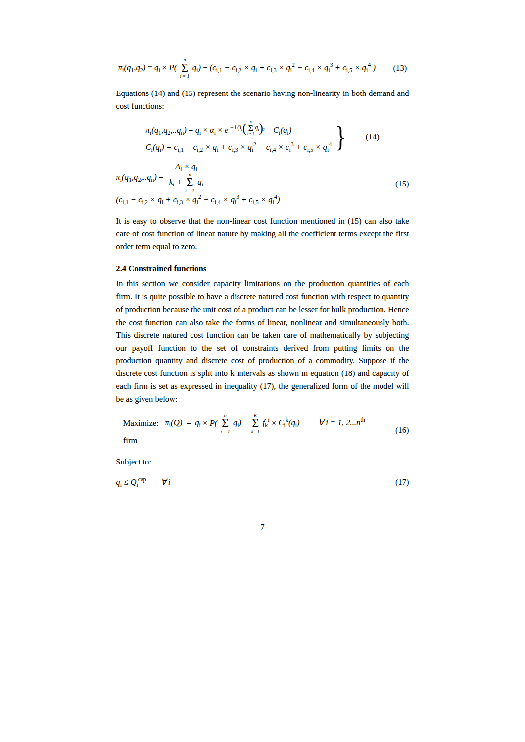πi(q1,q2) = qi × P( nΣi = 1 qi) − (ci,1 − ci,2 × qi + ci,3 × qi2 − ci,4 × qi3 + ci,5 × qi4 )
(13)
Equations (14) and (15) represent the scenario having non-linearity in both demand and cost functions:
πi(q1,q2,..qn) = qi × αi × e −1/βi ( nΣi = 1 qi )γ − Ci(qi) Ci(qi) = ci,1 − ci,2 × qi + ci,3 × qi2 − ci,4 × ci3 + ci,5 × qi4 }
(14)
πi(q1,q2,..qn) = Ai × qi ki + nΣi = 1 qi − (ci,1 − ci,2 × qi + ci,3 × qi2 − ci,4 × qi3 + ci,5 × qi4)
(15)
It is easy to observe that the non-linear cost function mentioned in (15) can also take care of cost function of linear nature by making all the coefficient terms except the first order term equal to zero.
2.4 Constrained functions
In this section we consider capacity limitations on the production quantities of each firm. It is quite possible to have a discrete natured cost function with respect to quantity of production because the unit cost of a product can be lesser for bulk production. Hence the cost function can also take the forms of linear, nonlinear and simultaneously both. This discrete natured cost function can be taken care of mathematically by subjecting our payoff function to the set of constraints derived from putting limits on the production quantity and discrete cost of production of a commodity. Suppose if the discrete cost function is split into k intervals as shown in equation (18) and capacity of each firm is set as expressed in inequality (17), the generalized form of the model will be as given below:
Maximize: πi(Q) = qi × P( nΣi = 1 qi) − KΣk=1 fki × Cik(qi) ∀ i = 1, 2...nth firm
(16)
Subject to:
qi ≤ Qicap ∀ i
(17)
7